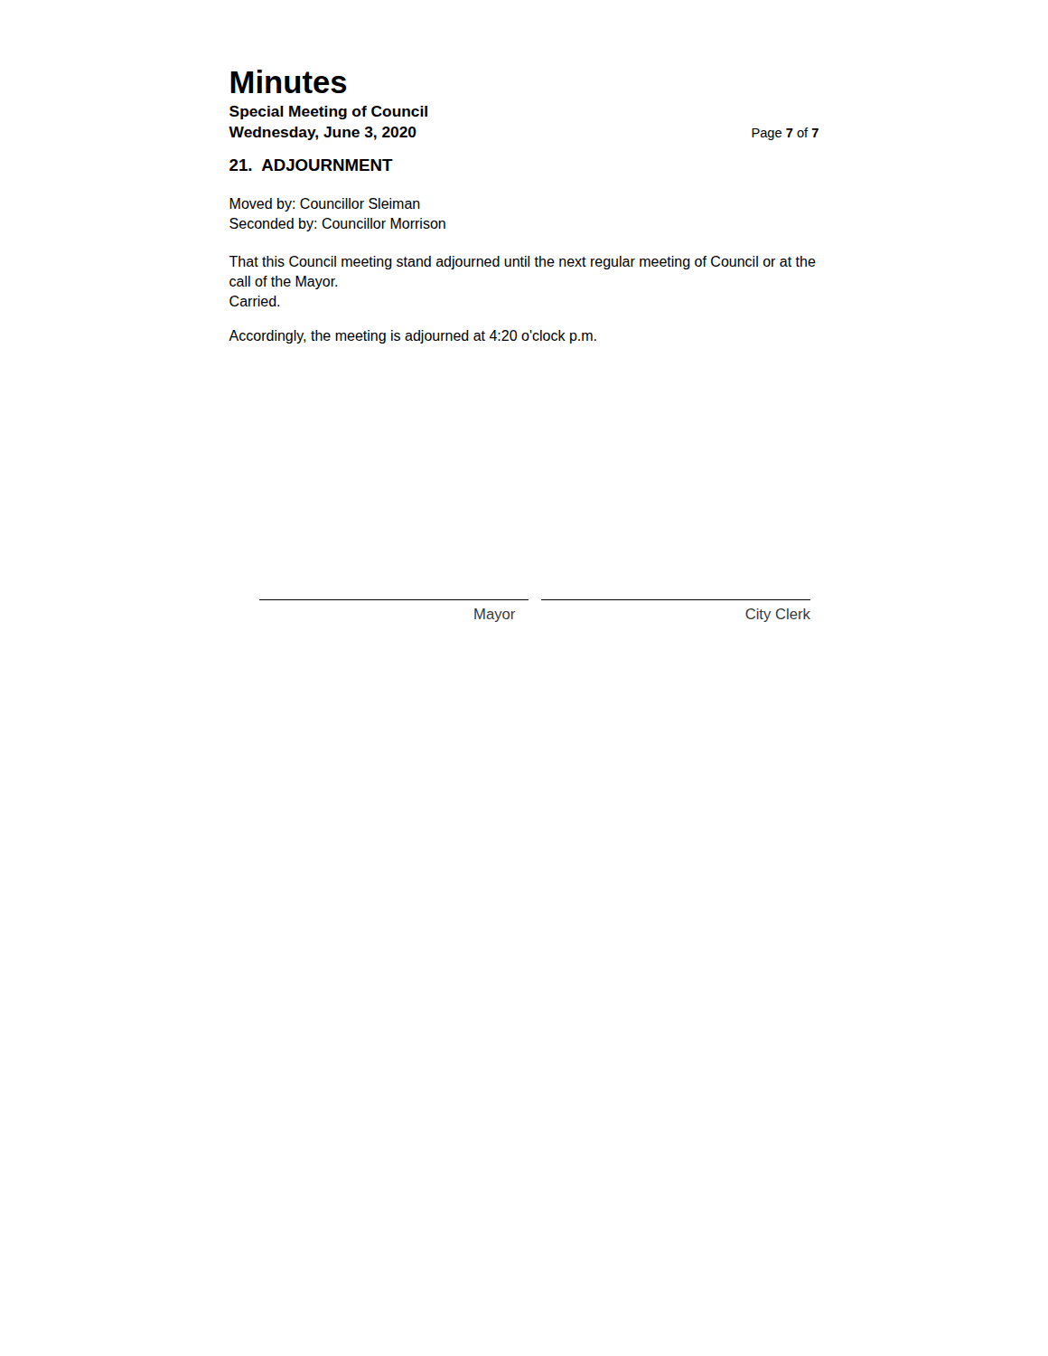Minutes
Special Meeting of Council
Wednesday, June 3, 2020 Page 7 of 7
21. ADJOURNMENT
Moved by: Councillor Sleiman
Seconded by: Councillor Morrison
That this Council meeting stand adjourned until the next regular meeting of Council or at the call of the Mayor.
Carried.
Accordingly, the meeting is adjourned at 4:20 o'clock p.m.
Mayor
City Clerk